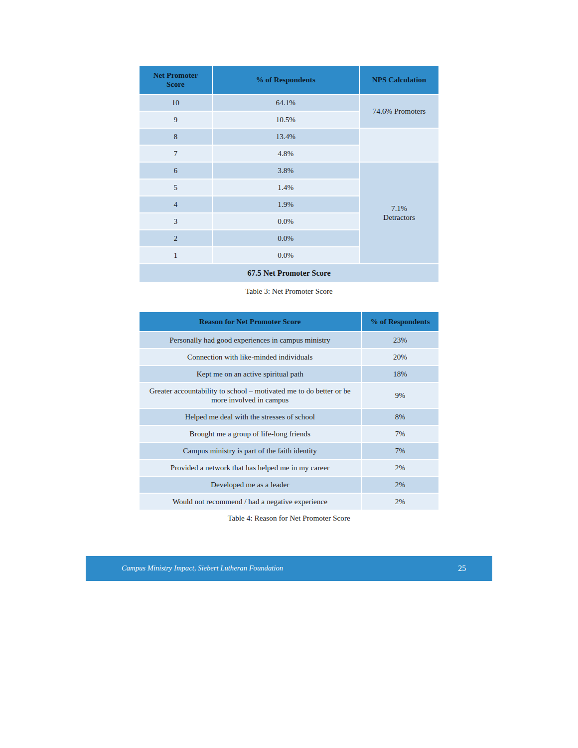| Net Promoter Score | % of Respondents | NPS Calculation |
| --- | --- | --- |
| 10 | 64.1% | 74.6% Promoters |
| 9 | 10.5% |
| 8 | 13.4% | |
| 7 | 4.8% |
| 6 | 3.8% | 7.1% Detractors |
| 5 | 1.4% |
| 4 | 1.9% |
| 3 | 0.0% |
| 2 | 0.0% |
| 1 | 0.0% |
| 67.5 Net Promoter Score |
Table 3: Net Promoter Score
| Reason for Net Promoter Score | % of Respondents |
| --- | --- |
| Personally had good experiences in campus ministry | 23% |
| Connection with like-minded individuals | 20% |
| Kept me on an active spiritual path | 18% |
| Greater accountability to school – motivated me to do better or be more involved in campus | 9% |
| Helped me deal with the stresses of school | 8% |
| Brought me a group of life-long friends | 7% |
| Campus ministry is part of the faith identity | 7% |
| Provided a network that has helped me in my career | 2% |
| Developed me as a leader | 2% |
| Would not recommend / had a negative experience | 2% |
Table 4: Reason for Net Promoter Score
Campus Ministry Impact, Siebert Lutheran Foundation
25